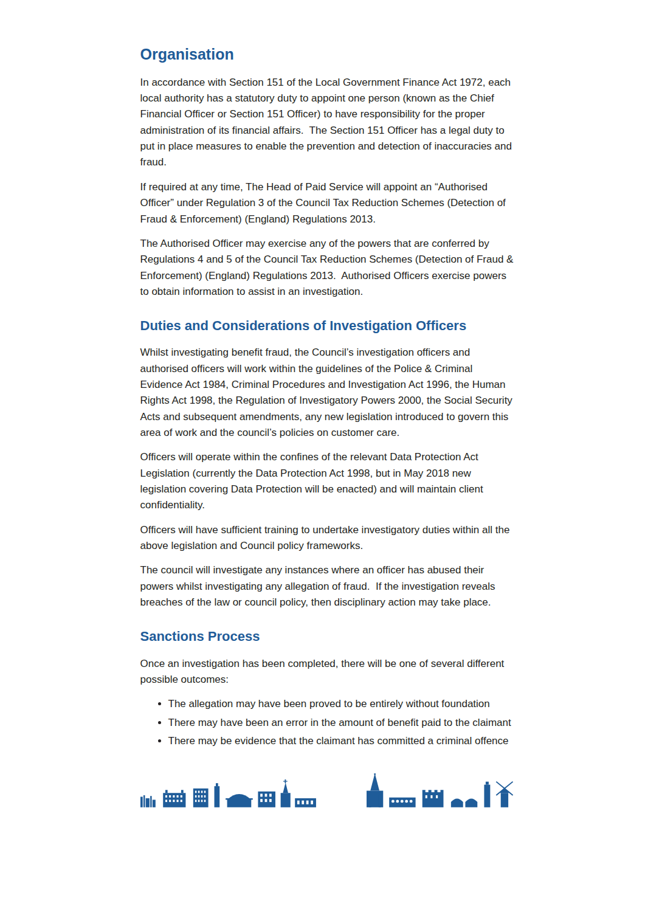Organisation
In accordance with Section 151 of the Local Government Finance Act 1972, each local authority has a statutory duty to appoint one person (known as the Chief Financial Officer or Section 151 Officer) to have responsibility for the proper administration of its financial affairs. The Section 151 Officer has a legal duty to put in place measures to enable the prevention and detection of inaccuracies and fraud.
If required at any time, The Head of Paid Service will appoint an “Authorised Officer” under Regulation 3 of the Council Tax Reduction Schemes (Detection of Fraud & Enforcement) (England) Regulations 2013.
The Authorised Officer may exercise any of the powers that are conferred by Regulations 4 and 5 of the Council Tax Reduction Schemes (Detection of Fraud & Enforcement) (England) Regulations 2013. Authorised Officers exercise powers to obtain information to assist in an investigation.
Duties and Considerations of Investigation Officers
Whilst investigating benefit fraud, the Council’s investigation officers and authorised officers will work within the guidelines of the Police & Criminal Evidence Act 1984, Criminal Procedures and Investigation Act 1996, the Human Rights Act 1998, the Regulation of Investigatory Powers 2000, the Social Security Acts and subsequent amendments, any new legislation introduced to govern this area of work and the council’s policies on customer care.
Officers will operate within the confines of the relevant Data Protection Act Legislation (currently the Data Protection Act 1998, but in May 2018 new legislation covering Data Protection will be enacted) and will maintain client confidentiality.
Officers will have sufficient training to undertake investigatory duties within all the above legislation and Council policy frameworks.
The council will investigate any instances where an officer has abused their powers whilst investigating any allegation of fraud. If the investigation reveals breaches of the law or council policy, then disciplinary action may take place.
Sanctions Process
Once an investigation has been completed, there will be one of several different possible outcomes:
The allegation may have been proved to be entirely without foundation
There may have been an error in the amount of benefit paid to the claimant
There may be evidence that the claimant has committed a criminal offence